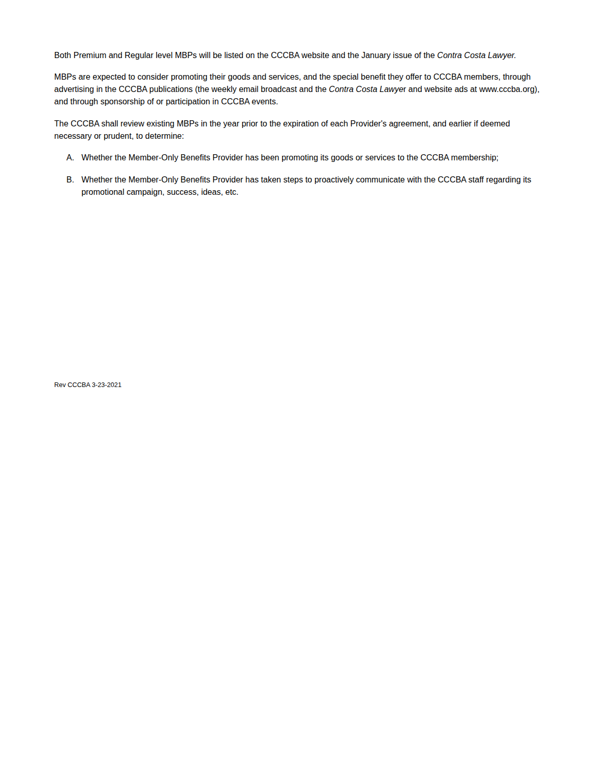Both Premium and Regular level MBPs will be listed on the CCCBA website and the January issue of the Contra Costa Lawyer.
MBPs are expected to consider promoting their goods and services, and the special benefit they offer to CCCBA members, through advertising in the CCCBA publications (the weekly email broadcast and the Contra Costa Lawyer and website ads at www.cccba.org), and through sponsorship of or participation in CCCBA events.
The CCCBA shall review existing MBPs in the year prior to the expiration of each Provider's agreement, and earlier if deemed necessary or prudent, to determine:
Whether the Member-Only Benefits Provider has been promoting its goods or services to the CCCBA membership;
Whether the Member-Only Benefits Provider has taken steps to proactively communicate with the CCCBA staff regarding its promotional campaign, success, ideas, etc.
Rev CCCBA 3-23-2021